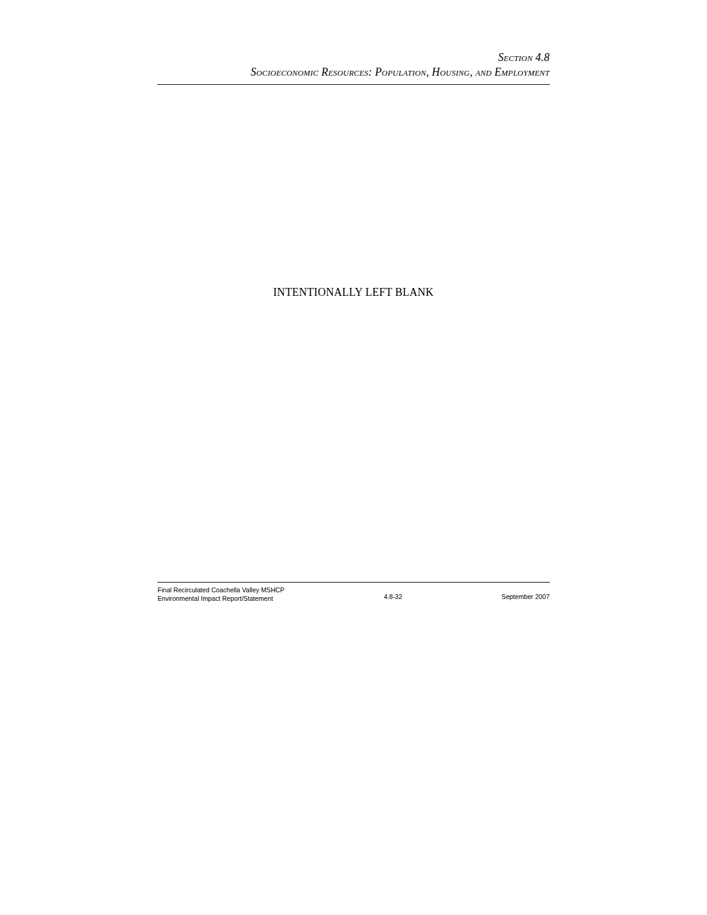Section 4.8 Socioeconomic Resources: Population, Housing, and Employment
INTENTIONALLY LEFT BLANK
Final Recirculated Coachella Valley MSHCP
Environmental Impact Report/Statement
4.8-32
September 2007